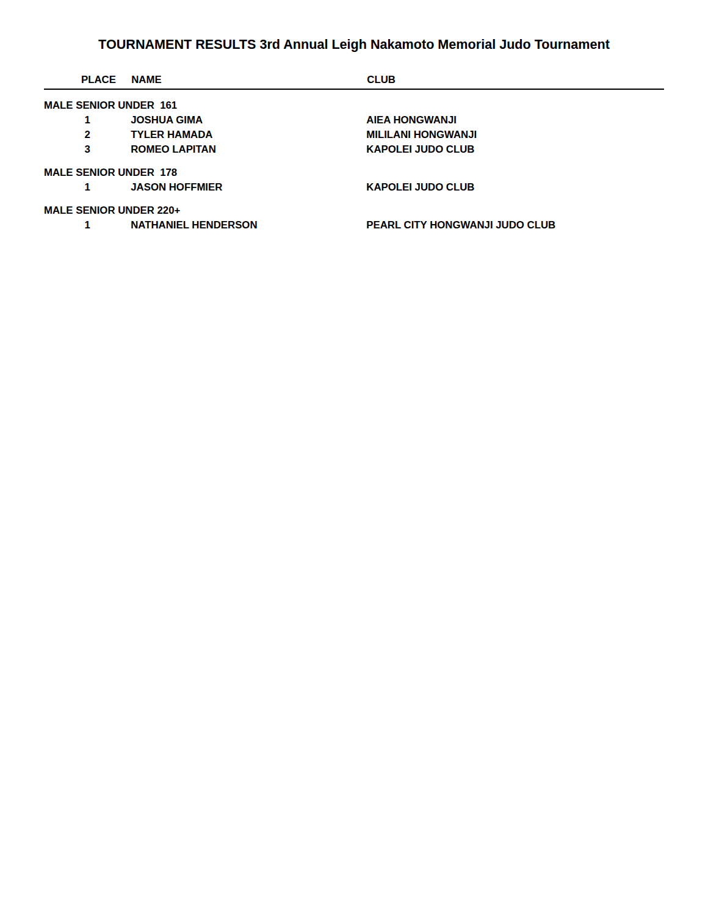TOURNAMENT RESULTS 3rd Annual Leigh Nakamoto Memorial Judo Tournament
| PLACE | NAME | CLUB |
| --- | --- | --- |
| MALE SENIOR UNDER 161 |
| 1 | JOSHUA GIMA | AIEA HONGWANJI |
| 2 | TYLER HAMADA | MILILANI HONGWANJI |
| 3 | ROMEO LAPITAN | KAPOLEI JUDO CLUB |
| MALE SENIOR UNDER 178 |
| 1 | JASON HOFFMIER | KAPOLEI JUDO CLUB |
| MALE SENIOR UNDER 220+ |
| 1 | NATHANIEL HENDERSON | PEARL CITY HONGWANJI JUDO CLUB |